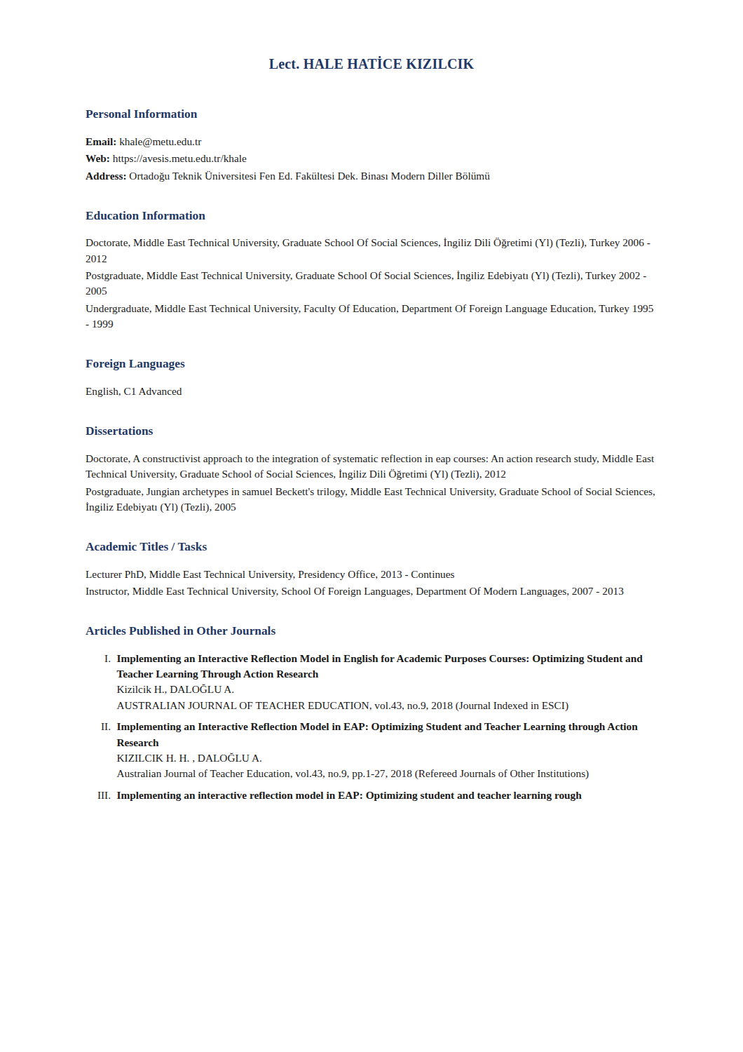Lect. HALE HATİCE KIZILCIK
Personal Information
Email: khale@metu.edu.tr
Web: https://avesis.metu.edu.tr/khale
Address: Ortadoğu Teknik Üniversitesi Fen Ed. Fakültesi Dek. Binası Modern Diller Bölümü
Education Information
Doctorate, Middle East Technical University, Graduate School Of Social Sciences, İngiliz Dili Öğretimi (Yl) (Tezli), Turkey 2006 - 2012
Postgraduate, Middle East Technical University, Graduate School Of Social Sciences, İngiliz Edebiyatı (Yl) (Tezli), Turkey 2002 - 2005
Undergraduate, Middle East Technical University, Faculty Of Education, Department Of Foreign Language Education, Turkey 1995 - 1999
Foreign Languages
English, C1 Advanced
Dissertations
Doctorate, A constructivist approach to the integration of systematic reflection in eap courses: An action research study, Middle East Technical University, Graduate School of Social Sciences, İngiliz Dili Öğretimi (Yl) (Tezli), 2012
Postgraduate, Jungian archetypes in samuel Beckett's trilogy, Middle East Technical University, Graduate School of Social Sciences, İngiliz Edebiyatı (Yl) (Tezli), 2005
Academic Titles / Tasks
Lecturer PhD, Middle East Technical University, Presidency Office, 2013 - Continues
Instructor, Middle East Technical University, School Of Foreign Languages, Department Of Modern Languages, 2007 - 2013
Articles Published in Other Journals
Implementing an Interactive Reflection Model in English for Academic Purposes Courses: Optimizing Student and Teacher Learning Through Action Research Kizilcik H., DALOĞLU A. AUSTRALIAN JOURNAL OF TEACHER EDUCATION, vol.43, no.9, 2018 (Journal Indexed in ESCI)
Implementing an Interactive Reflection Model in EAP: Optimizing Student and Teacher Learning through Action Research KIZILCIK H. H. , DALOĞLU A. Australian Journal of Teacher Education, vol.43, no.9, pp.1-27, 2018 (Refereed Journals of Other Institutions)
Implementing an interactive reflection model in EAP: Optimizing student and teacher learning rough